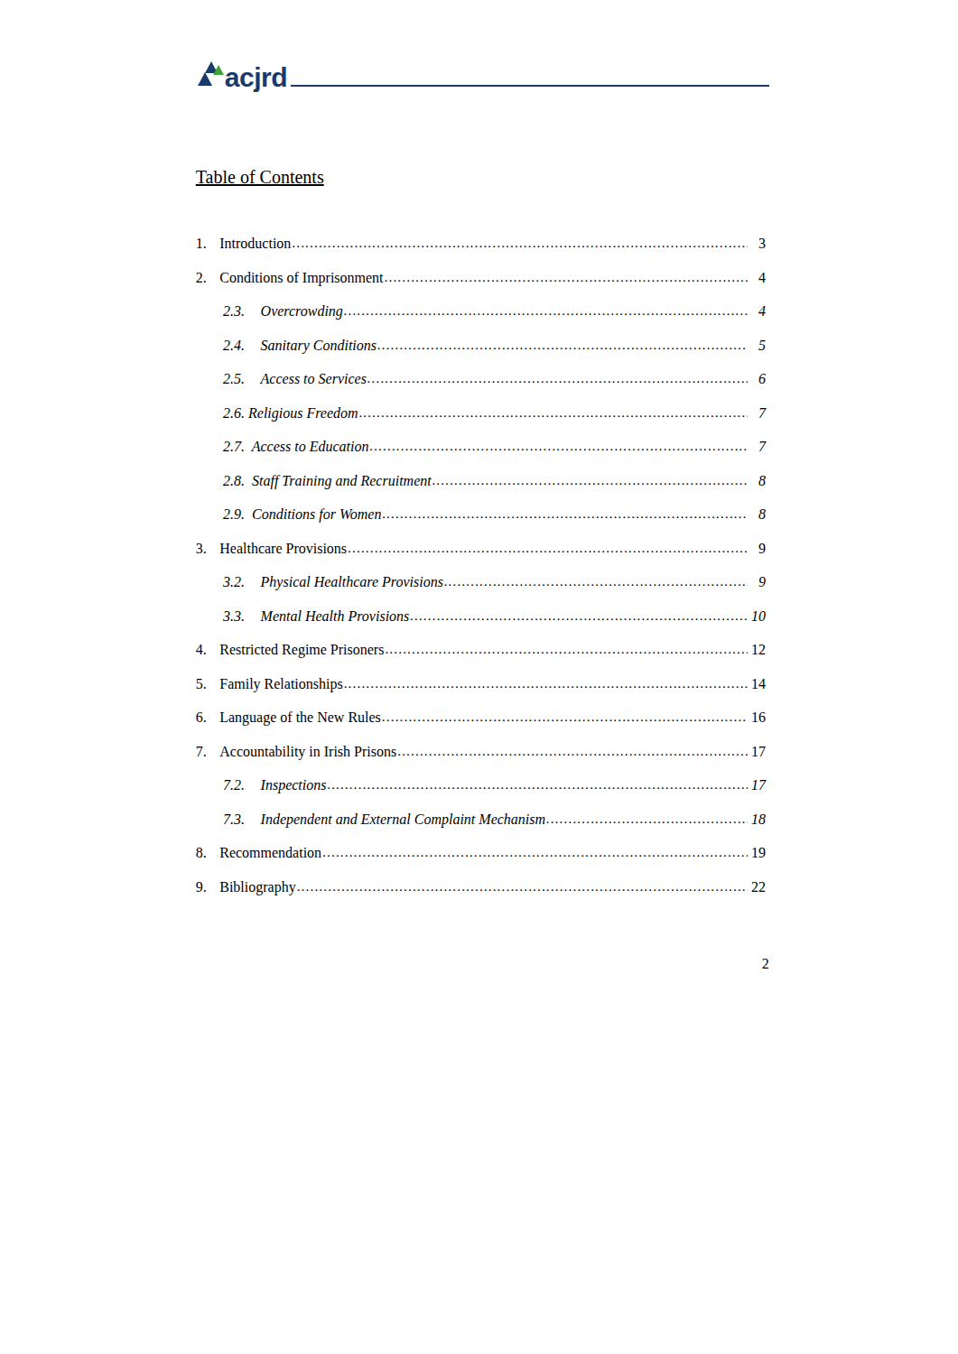acjrd
Table of Contents
1. Introduction .................................................................................................................................. 3
2. Conditions of Imprisonment ......................................................................................................... 4
2.3. Overcrowding ......................................................................................................................... 4
2.4. Sanitary Conditions ............................................................................................................. 5
2.5. Access to Services ................................................................................................................ 6
2.6. Religious Freedom ................................................................................................................. 7
2.7. Access to Education ............................................................................................................... 7
2.8. Staff Training and Recruitment ..................................................................................................... 8
2.9. Conditions for Women ................................................................................................................. 8
3. Healthcare Provisions ................................................................................................................. 9
3.2. Physical Healthcare Provisions ............................................................................................. 9
3.3. Mental Health Provisions ..................................................................................................... 10
4. Restricted Regime Prisoners ......................................................................................................... 12
5. Family Relationships ................................................................................................................. 14
6. Language of the New Rules ......................................................................................................... 16
7. Accountability in Irish Prisons ..................................................................................................... 17
7.2. Inspections ............................................................................................................................. 17
7.3. Independent and External Complaint Mechanism ............................................................. 18
8. Recommendation ......................................................................................................................... 19
9. Bibliography ................................................................................................................................. 22
2